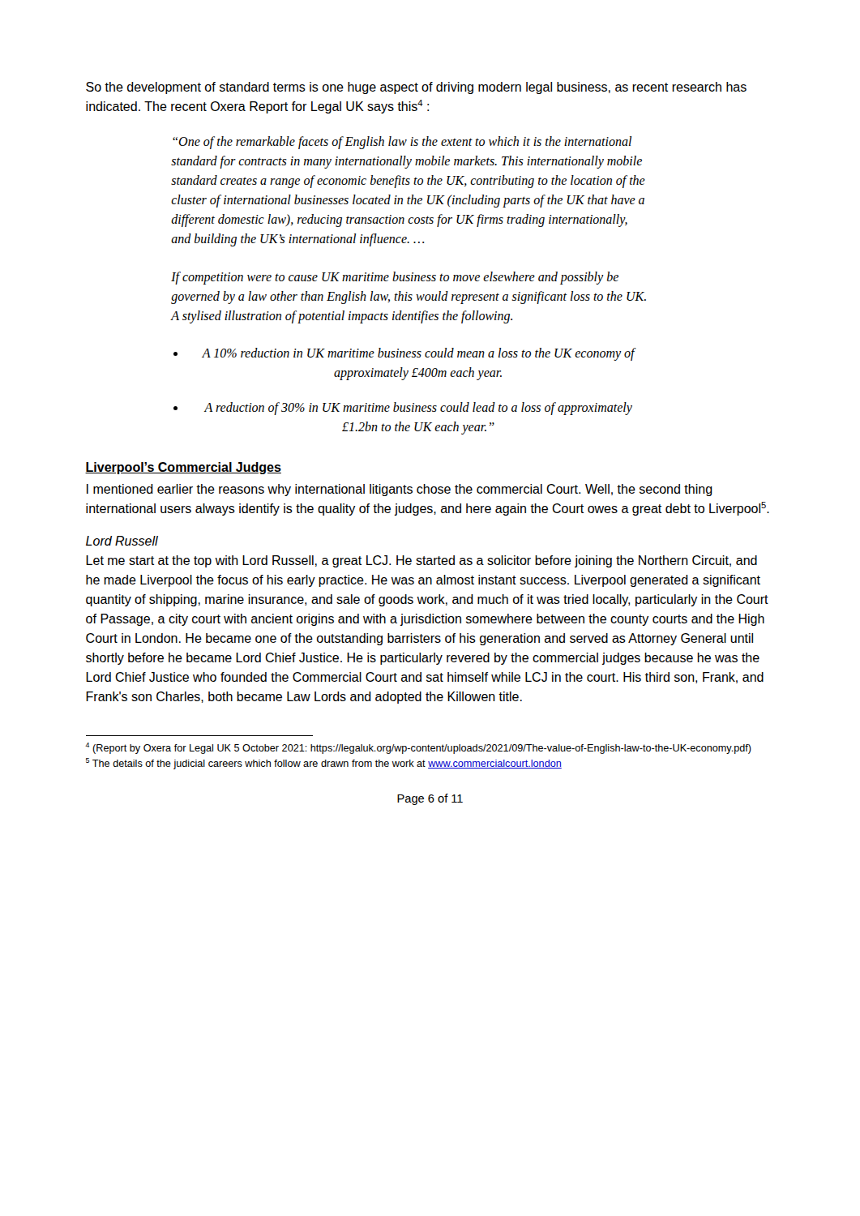So the development of standard terms is one huge aspect of driving modern legal business, as recent research has indicated. The recent Oxera Report for Legal UK says this4 :
“One of the remarkable facets of English law is the extent to which it is the international standard for contracts in many internationally mobile markets. This internationally mobile standard creates a range of economic benefits to the UK, contributing to the location of the cluster of international businesses located in the UK (including parts of the UK that have a different domestic law), reducing transaction costs for UK firms trading internationally, and building the UK’s international influence. …
If competition were to cause UK maritime business to move elsewhere and possibly be governed by a law other than English law, this would represent a significant loss to the UK. A stylised illustration of potential impacts identifies the following.
A 10% reduction in UK maritime business could mean a loss to the UK economy of approximately £400m each year.
A reduction of 30% in UK maritime business could lead to a loss of approximately £1.2bn to the UK each year.”
Liverpool’s Commercial Judges
I mentioned earlier the reasons why international litigants chose the commercial Court. Well, the second thing international users always identify is the quality of the judges, and here again the Court owes a great debt to Liverpool5.
Lord Russell
Let me start at the top with Lord Russell, a great LCJ. He started as a solicitor before joining the Northern Circuit, and he made Liverpool the focus of his early practice. He was an almost instant success. Liverpool generated a significant quantity of shipping, marine insurance, and sale of goods work, and much of it was tried locally, particularly in the Court of Passage, a city court with ancient origins and with a jurisdiction somewhere between the county courts and the High Court in London. He became one of the outstanding barristers of his generation and served as Attorney General until shortly before he became Lord Chief Justice. He is particularly revered by the commercial judges because he was the Lord Chief Justice who founded the Commercial Court and sat himself while LCJ in the court. His third son, Frank, and Frank's son Charles, both became Law Lords and adopted the Killowen title.
4 (Report by Oxera for Legal UK 5 October 2021: https://legaluk.org/wp-content/uploads/2021/09/The-value-of-English-law-to-the-UK-economy.pdf)
5 The details of the judicial careers which follow are drawn from the work at www.commercialcourt.london
Page 6 of 11